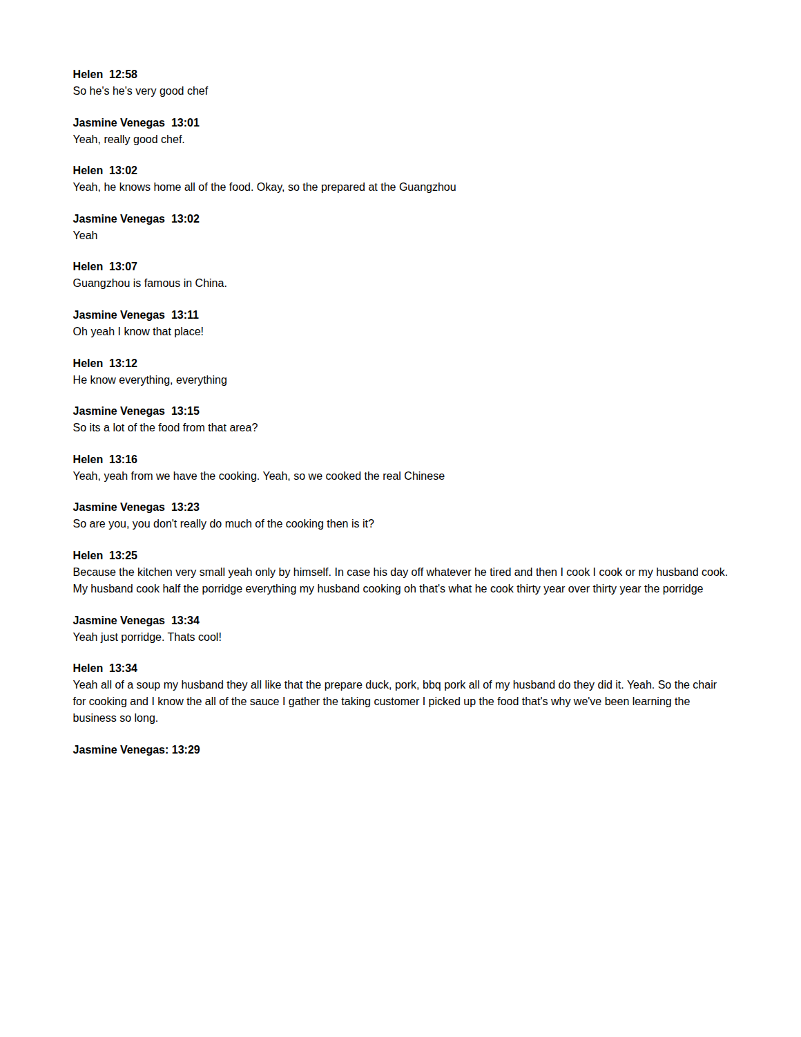Helen 12:58
So he's he's very good chef
Jasmine Venegas 13:01
Yeah, really good chef.
Helen 13:02
Yeah, he knows home all of the food. Okay, so the prepared at the Guangzhou
Jasmine Venegas 13:02
Yeah
Helen 13:07
Guangzhou is famous in China.
Jasmine Venegas 13:11
Oh yeah I know that place!
Helen 13:12
He know everything, everything
Jasmine Venegas 13:15
So its a lot of the food from that area?
Helen 13:16
Yeah, yeah from we have the cooking. Yeah, so we cooked the real Chinese
Jasmine Venegas 13:23
So are you, you don't really do much of the cooking then is it?
Helen 13:25
Because the kitchen very small yeah only by himself. In case his day off whatever he tired and then I cook I cook or my husband cook. My husband cook half the porridge everything my husband cooking oh that's what he cook thirty year over thirty year the porridge
Jasmine Venegas 13:34
Yeah just porridge. Thats cool!
Helen 13:34
Yeah all of a soup my husband they all like that the prepare duck, pork, bbq pork all of my husband do they did it. Yeah. So the chair for cooking and I know the all of the sauce I gather the taking customer I picked up the food that's why we've been learning the business so long.
Jasmine Venegas: 13:29